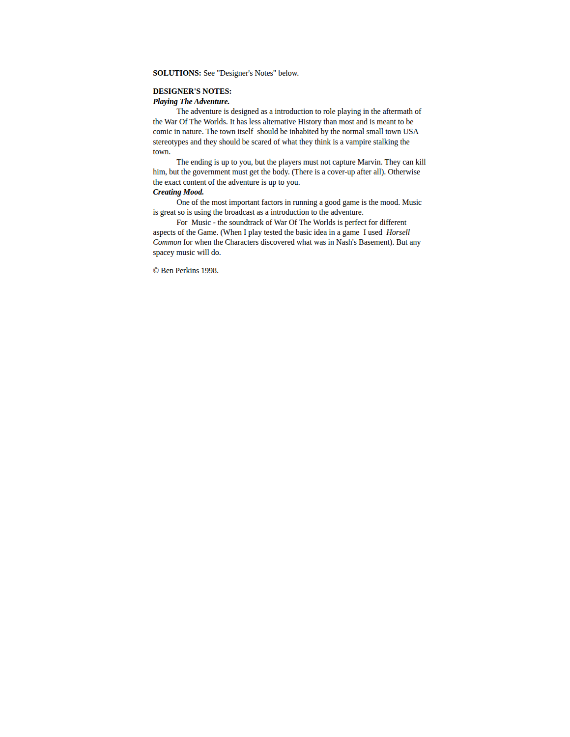SOLUTIONS: See "Designer's Notes" below.
DESIGNER'S NOTES:
Playing The Adventure.
The adventure is designed as a introduction to role playing in the aftermath of the War Of The Worlds. It has less alternative History than most and is meant to be comic in nature. The town itself should be inhabited by the normal small town USA stereotypes and they should be scared of what they think is a vampire stalking the town.
The ending is up to you, but the players must not capture Marvin. They can kill him, but the government must get the body. (There is a cover-up after all). Otherwise the exact content of the adventure is up to you.
Creating Mood.
One of the most important factors in running a good game is the mood. Music is great so is using the broadcast as a introduction to the adventure.
For Music - the soundtrack of War Of The Worlds is perfect for different aspects of the Game. (When I play tested the basic idea in a game I used Horsell Common for when the Characters discovered what was in Nash's Basement). But any spacey music will do.
© Ben Perkins 1998.